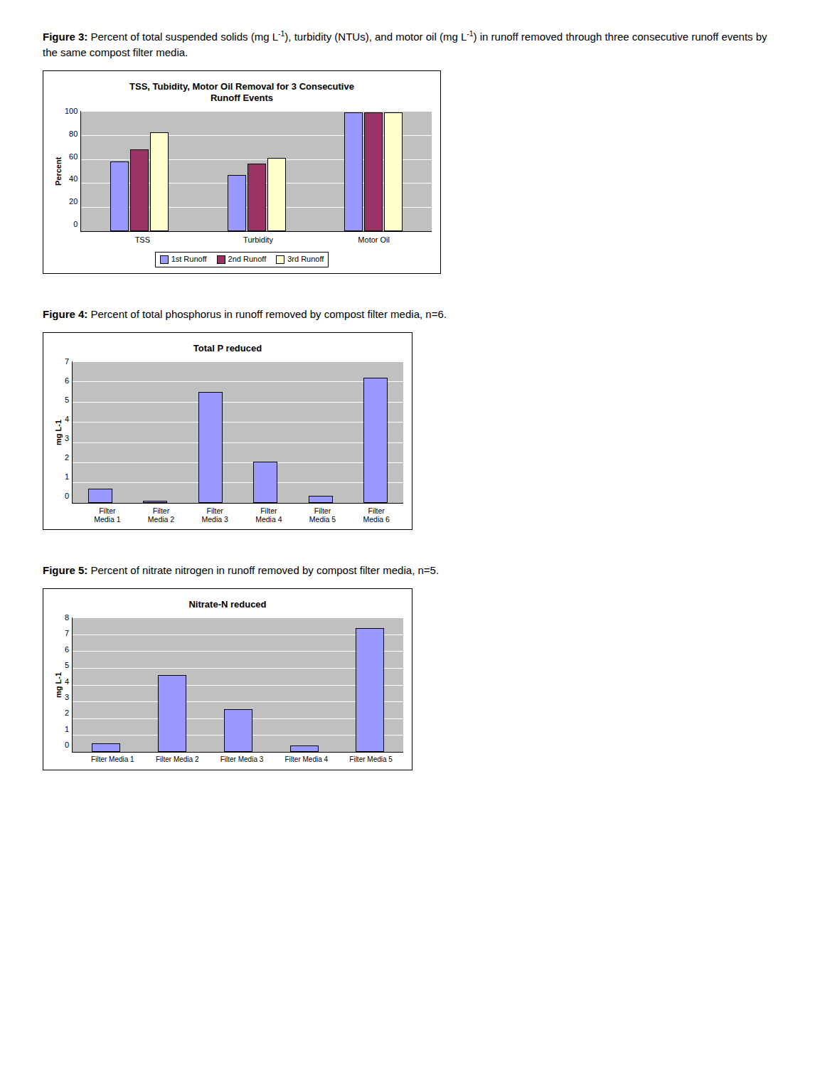Figure 3: Percent of total suspended solids (mg L-1), turbidity (NTUs), and motor oil (mg L-1) in runoff removed through three consecutive runoff events by the same compost filter media.
TSS, Tubidity, Motor Oil Removal for 3 Consecutive
Runoff Events
Percent
100 80 60 40 20 0
TSS Turbidity Motor Oil
1st Runoff
2nd Runoff
3rd Runoff
Figure 4: Percent of total phosphorus in runoff removed by compost filter media, n=6.
Total P reduced
mg L-1
7 6 5 4 3 2 1 0
Filter
Media 1 Filter
Media 2 Filter
Media 3 Filter
Media 4 Filter
Media 5 Filter
Media 6
Figure 5: Percent of nitrate nitrogen in runoff removed by compost filter media, n=5.
Nitrate-N reduced
mg L-1
8 7 6 5 4 3 2 1 0
Filter Media 1 Filter Media 2 Filter Media 3 Filter Media 4 Filter Media 5